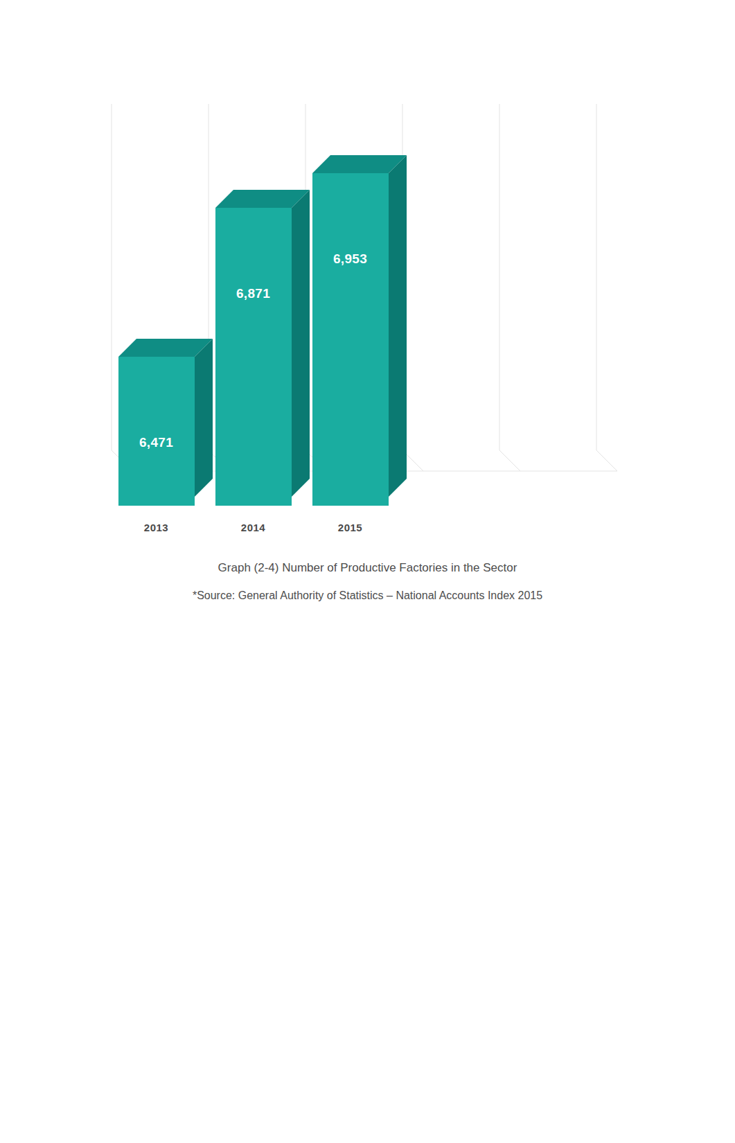6,471
6,871
6,953
2013
2014
2015
Graph (2-4) Number of Productive Factories in the Sector
*Source: General Authority of Statistics – National Accounts Index 2015